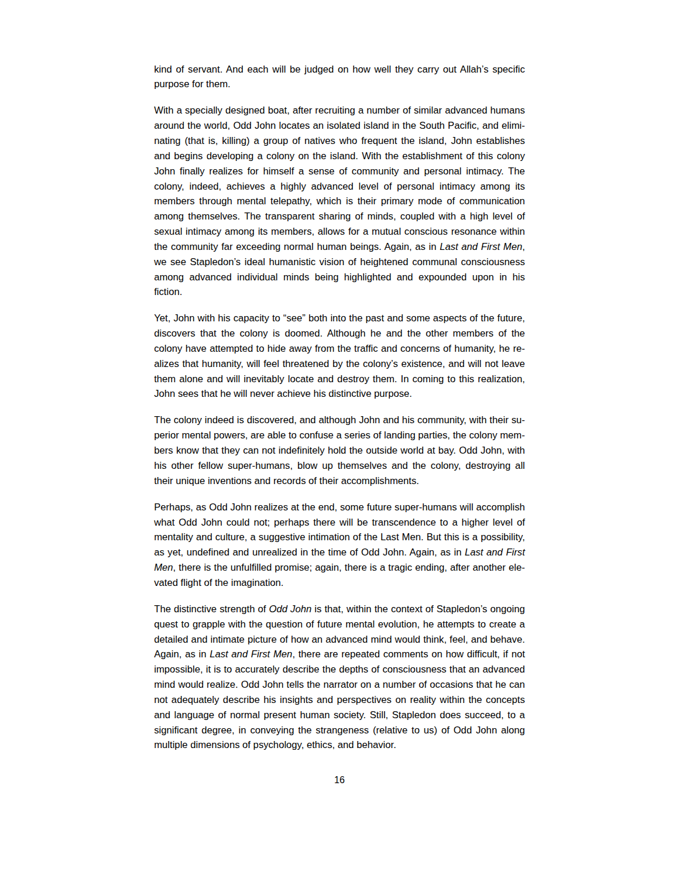kind of servant. And each will be judged on how well they carry out Allah’s specific purpose for them.
With a specially designed boat, after recruiting a number of similar advanced humans around the world, Odd John locates an isolated island in the South Pacific, and eliminating (that is, killing) a group of natives who frequent the island, John establishes and begins developing a colony on the island. With the establishment of this colony John finally realizes for himself a sense of community and personal intimacy. The colony, indeed, achieves a highly advanced level of personal intimacy among its members through mental telepathy, which is their primary mode of communication among themselves. The transparent sharing of minds, coupled with a high level of sexual intimacy among its members, allows for a mutual conscious resonance within the community far exceeding normal human beings. Again, as in Last and First Men, we see Stapledon’s ideal humanistic vision of heightened communal consciousness among advanced individual minds being highlighted and expounded upon in his fiction.
Yet, John with his capacity to “see” both into the past and some aspects of the future, discovers that the colony is doomed. Although he and the other members of the colony have attempted to hide away from the traffic and concerns of humanity, he realizes that humanity, will feel threatened by the colony’s existence, and will not leave them alone and will inevitably locate and destroy them. In coming to this realization, John sees that he will never achieve his distinctive purpose.
The colony indeed is discovered, and although John and his community, with their superior mental powers, are able to confuse a series of landing parties, the colony members know that they can not indefinitely hold the outside world at bay. Odd John, with his other fellow super-humans, blow up themselves and the colony, destroying all their unique inventions and records of their accomplishments.
Perhaps, as Odd John realizes at the end, some future super-humans will accomplish what Odd John could not; perhaps there will be transcendence to a higher level of mentality and culture, a suggestive intimation of the Last Men. But this is a possibility, as yet, undefined and unrealized in the time of Odd John. Again, as in Last and First Men, there is the unfulfilled promise; again, there is a tragic ending, after another elevated flight of the imagination.
The distinctive strength of Odd John is that, within the context of Stapledon’s ongoing quest to grapple with the question of future mental evolution, he attempts to create a detailed and intimate picture of how an advanced mind would think, feel, and behave. Again, as in Last and First Men, there are repeated comments on how difficult, if not impossible, it is to accurately describe the depths of consciousness that an advanced mind would realize. Odd John tells the narrator on a number of occasions that he can not adequately describe his insights and perspectives on reality within the concepts and language of normal present human society. Still, Stapledon does succeed, to a significant degree, in conveying the strangeness (relative to us) of Odd John along multiple dimensions of psychology, ethics, and behavior.
16